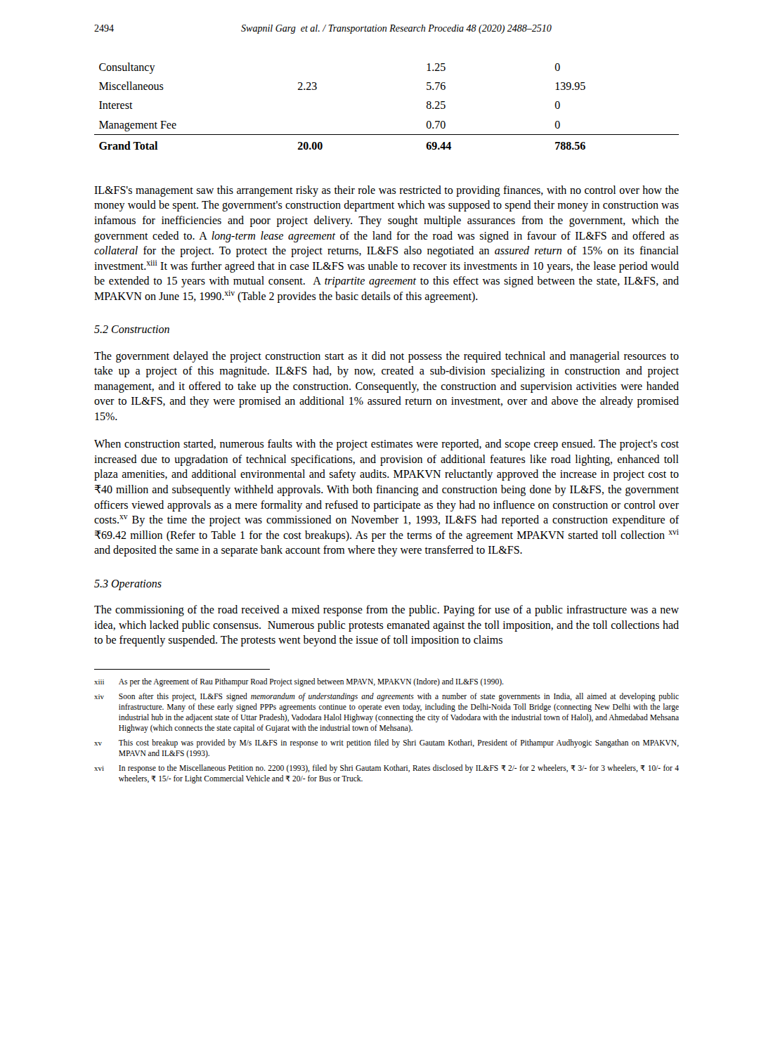2494 Swapnil Garg et al. / Transportation Research Procedia 48 (2020) 2488–2510
| Consultancy | | 1.25 | 0 |
| Miscellaneous | 2.23 | 5.76 | 139.95 |
| Interest | | 8.25 | 0 |
| Management Fee | | 0.70 | 0 |
| Grand Total | 20.00 | 69.44 | 788.56 |
IL&FS's management saw this arrangement risky as their role was restricted to providing finances, with no control over how the money would be spent. The government's construction department which was supposed to spend their money in construction was infamous for inefficiencies and poor project delivery. They sought multiple assurances from the government, which the government ceded to. A long-term lease agreement of the land for the road was signed in favour of IL&FS and offered as collateral for the project. To protect the project returns, IL&FS also negotiated an assured return of 15% on its financial investment.xiii It was further agreed that in case IL&FS was unable to recover its investments in 10 years, the lease period would be extended to 15 years with mutual consent. A tripartite agreement to this effect was signed between the state, IL&FS, and MPAKVN on June 15, 1990.xiv (Table 2 provides the basic details of this agreement).
5.2 Construction
The government delayed the project construction start as it did not possess the required technical and managerial resources to take up a project of this magnitude. IL&FS had, by now, created a sub-division specializing in construction and project management, and it offered to take up the construction. Consequently, the construction and supervision activities were handed over to IL&FS, and they were promised an additional 1% assured return on investment, over and above the already promised 15%.
When construction started, numerous faults with the project estimates were reported, and scope creep ensued. The project's cost increased due to upgradation of technical specifications, and provision of additional features like road lighting, enhanced toll plaza amenities, and additional environmental and safety audits. MPAKVN reluctantly approved the increase in project cost to ₹40 million and subsequently withheld approvals. With both financing and construction being done by IL&FS, the government officers viewed approvals as a mere formality and refused to participate as they had no influence on construction or control over costs.xv By the time the project was commissioned on November 1, 1993, IL&FS had reported a construction expenditure of ₹69.42 million (Refer to Table 1 for the cost breakups). As per the terms of the agreement MPAKVN started toll collection xvi and deposited the same in a separate bank account from where they were transferred to IL&FS.
5.3 Operations
The commissioning of the road received a mixed response from the public. Paying for use of a public infrastructure was a new idea, which lacked public consensus. Numerous public protests emanated against the toll imposition, and the toll collections had to be frequently suspended. The protests went beyond the issue of toll imposition to claims
xiii
As per the Agreement of Rau Pithampur Road Project signed between MPAVN, MPAKVN (Indore) and IL&FS (1990).
xiv
Soon after this project, IL&FS signed memorandum of understandings and agreements with a number of state governments in India, all aimed at developing public infrastructure. Many of these early signed PPPs agreements continue to operate even today, including the Delhi-Noida Toll Bridge (connecting New Delhi with the large industrial hub in the adjacent state of Uttar Pradesh), Vadodara Halol Highway (connecting the city of Vadodara with the industrial town of Halol), and Ahmedabad Mehsana Highway (which connects the state capital of Gujarat with the industrial town of Mehsana).
xv
This cost breakup was provided by M/s IL&FS in response to writ petition filed by Shri Gautam Kothari, President of Pithampur Audhyogic Sangathan on MPAKVN, MPAVN and IL&FS (1993).
xvi
In response to the Miscellaneous Petition no. 2200 (1993), filed by Shri Gautam Kothari, Rates disclosed by IL&FS ₹ 2/- for 2 wheelers, ₹ 3/- for 3 wheelers, ₹ 10/- for 4 wheelers, ₹ 15/- for Light Commercial Vehicle and ₹ 20/- for Bus or Truck.